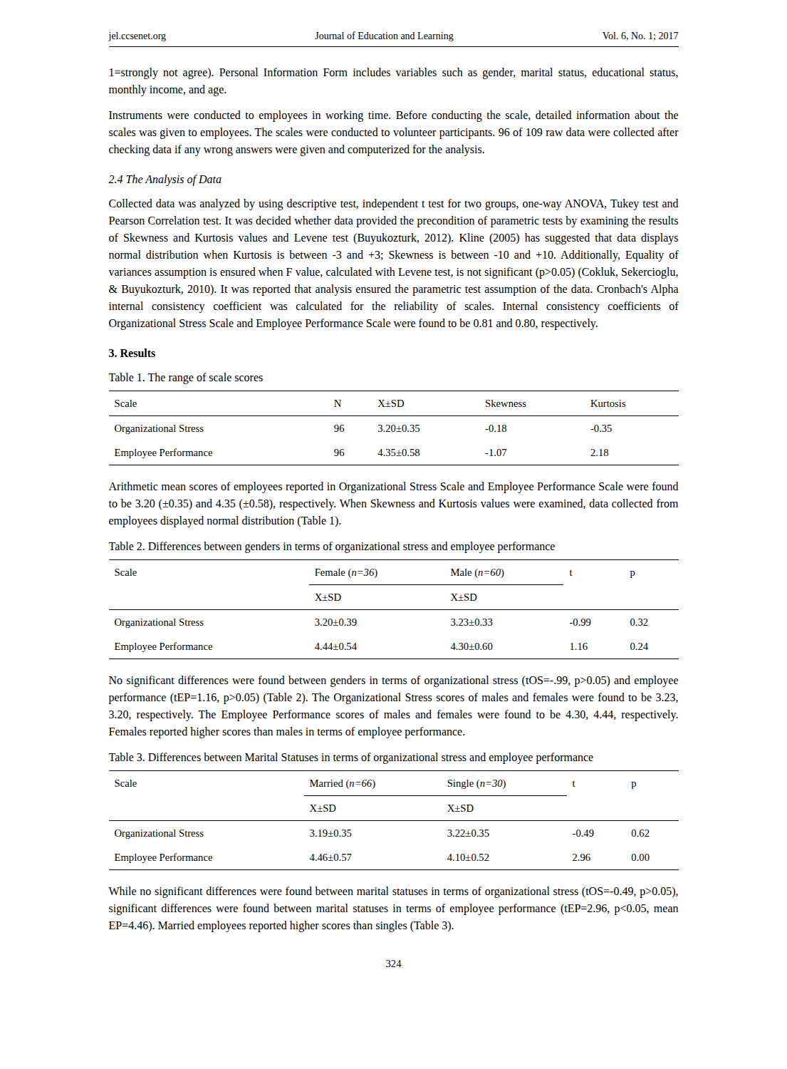jel.ccsenet.org
Journal of Education and Learning
Vol. 6, No. 1; 2017
1=strongly not agree). Personal Information Form includes variables such as gender, marital status, educational status, monthly income, and age.
Instruments were conducted to employees in working time. Before conducting the scale, detailed information about the scales was given to employees. The scales were conducted to volunteer participants. 96 of 109 raw data were collected after checking data if any wrong answers were given and computerized for the analysis.
2.4 The Analysis of Data
Collected data was analyzed by using descriptive test, independent t test for two groups, one-way ANOVA, Tukey test and Pearson Correlation test. It was decided whether data provided the precondition of parametric tests by examining the results of Skewness and Kurtosis values and Levene test (Buyukozturk, 2012). Kline (2005) has suggested that data displays normal distribution when Kurtosis is between -3 and +3; Skewness is between -10 and +10. Additionally, Equality of variances assumption is ensured when F value, calculated with Levene test, is not significant (p>0.05) (Cokluk, Sekercioglu, & Buyukozturk, 2010). It was reported that analysis ensured the parametric test assumption of the data. Cronbach's Alpha internal consistency coefficient was calculated for the reliability of scales. Internal consistency coefficients of Organizational Stress Scale and Employee Performance Scale were found to be 0.81 and 0.80, respectively.
3. Results
Table 1. The range of scale scores
| Scale | N | X±SD | Skewness | Kurtosis |
| --- | --- | --- | --- | --- |
| Organizational Stress | 96 | 3.20±0.35 | -0.18 | -0.35 |
| Employee Performance | 96 | 4.35±0.58 | -1.07 | 2.18 |
Arithmetic mean scores of employees reported in Organizational Stress Scale and Employee Performance Scale were found to be 3.20 (±0.35) and 4.35 (±0.58), respectively. When Skewness and Kurtosis values were examined, data collected from employees displayed normal distribution (Table 1).
Table 2. Differences between genders in terms of organizational stress and employee performance
| Scale | Female ( n=36 ) | Male ( n=60 ) | t | p |
| --- | --- | --- | --- | --- |
| X±SD | X±SD |
| Organizational Stress | 3.20±0.39 | 3.23±0.33 | -0.99 | 0.32 |
| Employee Performance | 4.44±0.54 | 4.30±0.60 | 1.16 | 0.24 |
No significant differences were found between genders in terms of organizational stress (tOS=-.99, p>0.05) and employee performance (tEP=1.16, p>0.05) (Table 2). The Organizational Stress scores of males and females were found to be 3.23, 3.20, respectively. The Employee Performance scores of males and females were found to be 4.30, 4.44, respectively. Females reported higher scores than males in terms of employee performance.
Table 3. Differences between Marital Statuses in terms of organizational stress and employee performance
| Scale | Married ( n=66 ) | Single ( n=30 ) | t | p |
| --- | --- | --- | --- | --- |
| X±SD | X±SD |
| Organizational Stress | 3.19±0.35 | 3.22±0.35 | -0.49 | 0.62 |
| Employee Performance | 4.46±0.57 | 4.10±0.52 | 2.96 | 0.00 |
While no significant differences were found between marital statuses in terms of organizational stress (tOS=-0.49, p>0.05), significant differences were found between marital statuses in terms of employee performance (tEP=2.96, p<0.05, mean EP=4.46). Married employees reported higher scores than singles (Table 3).
324